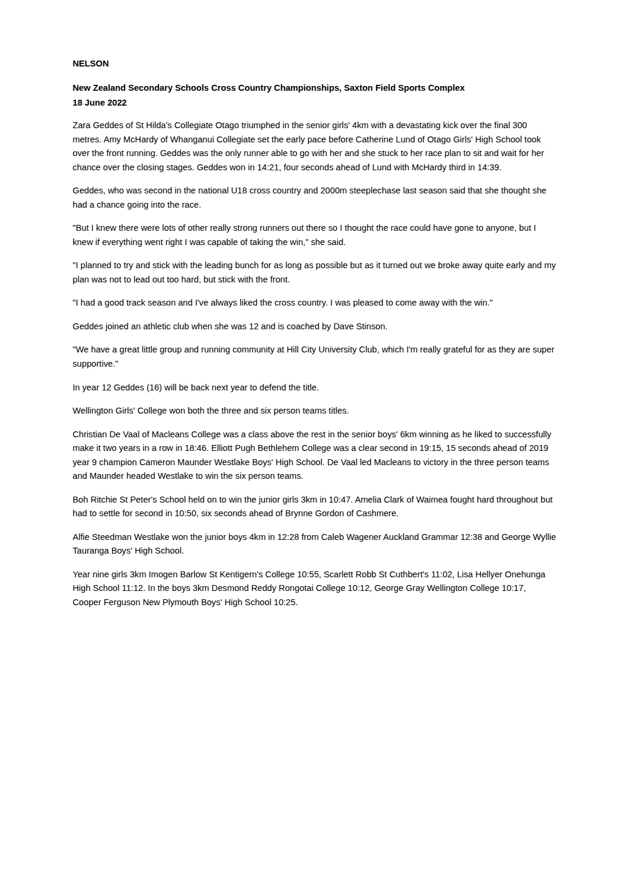NELSON
New Zealand Secondary Schools Cross Country Championships, Saxton Field Sports Complex
18 June 2022
Zara Geddes of St Hilda's Collegiate Otago triumphed in the senior girls' 4km with a devastating kick over the final 300 metres. Amy McHardy of Whanganui Collegiate set the early pace before Catherine Lund of Otago Girls' High School took over the front running. Geddes was the only runner able to go with her and she stuck to her race plan to sit and wait for her chance over the closing stages. Geddes won in 14:21, four seconds ahead of Lund with McHardy third in 14:39.
Geddes, who was second in the national U18 cross country and 2000m steeplechase last season said that she thought she had a chance going into the race.
"But I knew there were lots of other really strong runners out there so I thought the race could have gone to anyone, but I knew if everything went right I was capable of taking the win," she said.
"I planned to try and stick with the leading bunch for as long as possible but as it turned out we broke away quite early and my plan was not to lead out too hard, but stick with the front.
"I had a good track season and I've always liked the cross country. I was pleased to come away with the win."
Geddes joined an athletic club when she was 12 and is coached by Dave Stinson.
"We have a great little group and running community at Hill City University Club, which I'm really grateful for as they are super supportive."
In year 12 Geddes (16) will be back next year to defend the title.
Wellington Girls' College won both the three and six person teams titles.
Christian De Vaal of Macleans College was a class above the rest in the senior boys' 6km winning as he liked to successfully make it two years in a row in 18:46. Elliott Pugh Bethlehem College was a clear second in 19:15, 15 seconds ahead of 2019 year 9 champion Cameron Maunder Westlake Boys' High School. De Vaal led Macleans to victory in the three person teams and Maunder headed Westlake to win the six person teams.
Boh Ritchie St Peter's School held on to win the junior girls 3km in 10:47. Amelia Clark of Waimea fought hard throughout but had to settle for second in 10:50, six seconds ahead of Brynne Gordon of Cashmere.
Alfie Steedman Westlake won the junior boys 4km in 12:28 from Caleb Wagener Auckland Grammar 12:38 and George Wyllie Tauranga Boys' High School.
Year nine girls 3km Imogen Barlow St Kentigern's College 10:55, Scarlett Robb St Cuthbert's 11:02, Lisa Hellyer Onehunga High School 11:12. In the boys 3km Desmond Reddy Rongotai College 10:12, George Gray Wellington College 10:17, Cooper Ferguson New Plymouth Boys' High School 10:25.